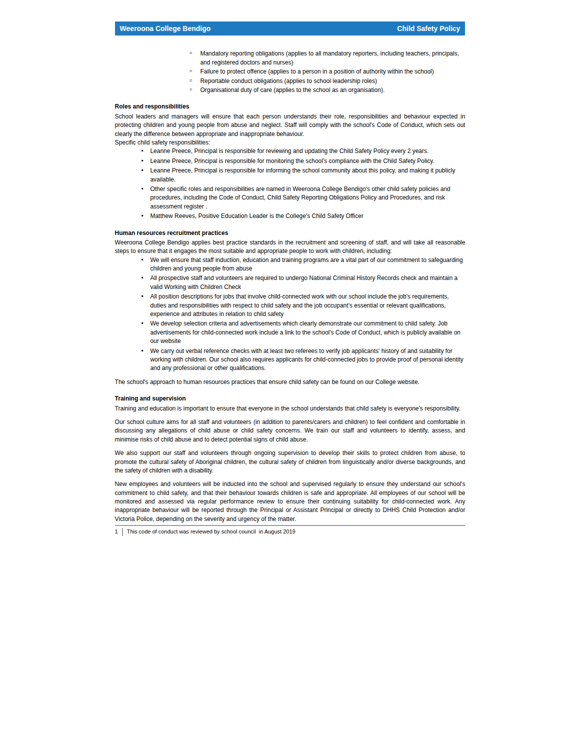Weeroona College Bendigo Child Safety Policy
Mandatory reporting obligations (applies to all mandatory reporters, including teachers, principals, and registered doctors and nurses)
Failure to protect offence (applies to a person in a position of authority within the school)
Reportable conduct obligations (applies to school leadership roles)
Organisational duty of care (applies to the school as an organisation).
Roles and responsibilities
School leaders and managers will ensure that each person understands their role, responsibilities and behaviour expected in protecting children and young people from abuse and neglect. Staff will comply with the school's Code of Conduct, which sets out clearly the difference between appropriate and inappropriate behaviour.
Specific child safety responsibilities:
Leanne Preece, Principal is responsible for reviewing and updating the Child Safety Policy every 2 years.
Leanne Preece, Principal is responsible for monitoring the school's compliance with the Child Safety Policy.
Leanne Preece, Principal is responsible for informing the school community about this policy, and making it publicly available.
Other specific roles and responsibilities are named in Weeroona College Bendigo's other child safety policies and procedures, including the Code of Conduct, Child Safety Reporting Obligations Policy and Procedures, and risk assessment register .
Matthew Reeves, Positive Education Leader is the College's Child Safety Officer
Human resources recruitment practices
Weeroona College Bendigo applies best practice standards in the recruitment and screening of staff, and will take all reasonable steps to ensure that it engages the most suitable and appropriate people to work with children, including:
We will ensure that staff induction, education and training programs are a vital part of our commitment to safeguarding children and young people from abuse
All prospective staff and volunteers are required to undergo National Criminal History Records check and maintain a valid Working with Children Check
All position descriptions for jobs that involve child-connected work with our school include the job's requirements, duties and responsibilities with respect to child safety and the job occupant's essential or relevant qualifications, experience and attributes in relation to child safety
We develop selection criteria and advertisements which clearly demonstrate our commitment to child safety. Job advertisements for child-connected work include a link to the school's Code of Conduct, which is publicly available on our website
We carry out verbal reference checks with at least two referees to verify job applicants' history of and suitability for working with children. Our school also requires applicants for child-connected jobs to provide proof of personal identity and any professional or other qualifications.
The school's approach to human resources practices that ensure child safety can be found on our College website.
Training and supervision
Training and education is important to ensure that everyone in the school understands that child safety is everyone's responsibility.
Our school culture aims for all staff and volunteers (in addition to parents/carers and children) to feel confident and comfortable in discussing any allegations of child abuse or child safety concerns. We train our staff and volunteers to identify, assess, and minimise risks of child abuse and to detect potential signs of child abuse.
We also support our staff and volunteers through ongoing supervision to develop their skills to protect children from abuse, to promote the cultural safety of Aboriginal children, the cultural safety of children from linguistically and/or diverse backgrounds, and the safety of children with a disability.
New employees and volunteers will be inducted into the school and supervised regularly to ensure they understand our school's commitment to child safety, and that their behaviour towards children is safe and appropriate. All employees of our school will be monitored and assessed via regular performance review to ensure their continuing suitability for child-connected work. Any inappropriate behaviour will be reported through the Principal or Assistant Principal or directly to DHHS Child Protection and/or Victoria Police, depending on the severity and urgency of the matter.
1 This code of conduct was reviewed by school council in August 2019